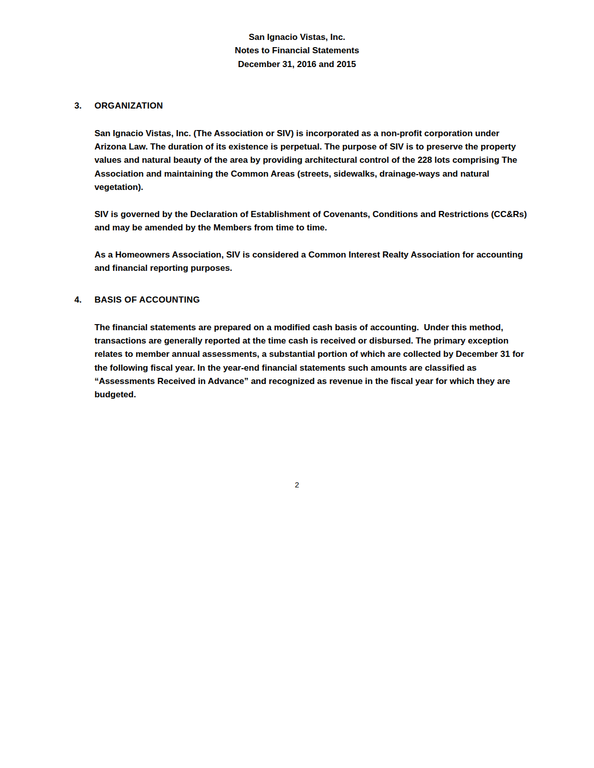San Ignacio Vistas, Inc.
Notes to Financial Statements
December 31, 2016 and 2015
ORGANIZATION
San Ignacio Vistas, Inc. (The Association or SIV) is incorporated as a non-profit corporation under Arizona Law. The duration of its existence is perpetual. The purpose of SIV is to preserve the property values and natural beauty of the area by providing architectural control of the 228 lots comprising The Association and maintaining the Common Areas (streets, sidewalks, drainage-ways and natural vegetation).
SIV is governed by the Declaration of Establishment of Covenants, Conditions and Restrictions (CC&Rs) and may be amended by the Members from time to time.
As a Homeowners Association, SIV is considered a Common Interest Realty Association for accounting and financial reporting purposes.
BASIS OF ACCOUNTING
The financial statements are prepared on a modified cash basis of accounting. Under this method, transactions are generally reported at the time cash is received or disbursed. The primary exception relates to member annual assessments, a substantial portion of which are collected by December 31 for the following fiscal year. In the year-end financial statements such amounts are classified as “Assessments Received in Advance” and recognized as revenue in the fiscal year for which they are budgeted.
2